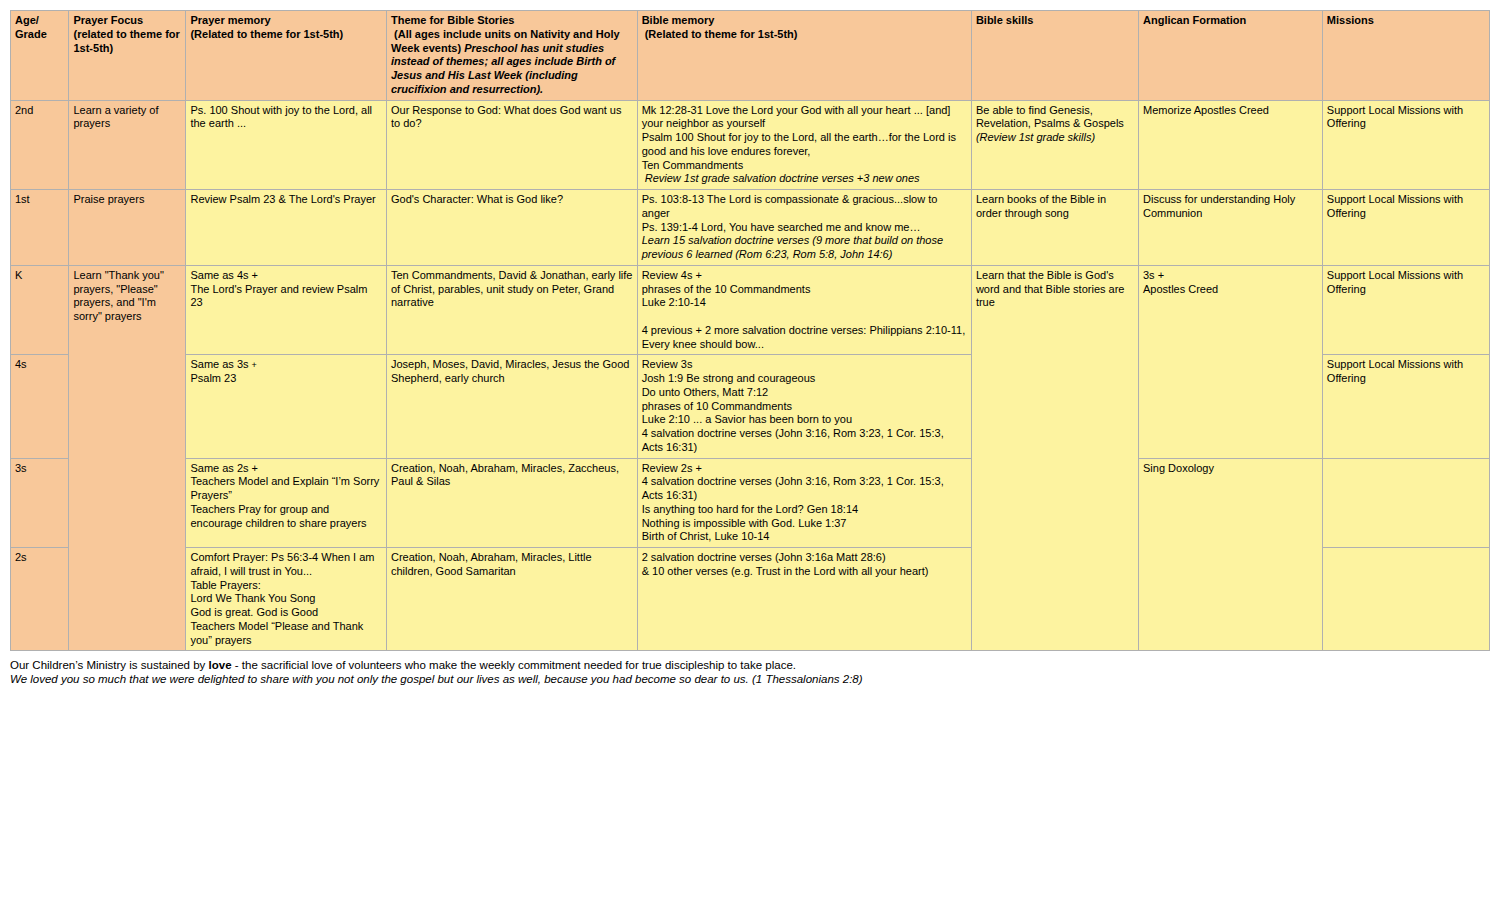| Age/ Grade | Prayer Focus (related to theme for 1st-5th) | Prayer memory (Related to theme for 1st-5th) | Theme for Bible Stories (All ages include units on Nativity and Holy Week events) Preschool has unit studies instead of themes; all ages include Birth of Jesus and His Last Week (including crucifixion and resurrection). | Bible memory (Related to theme for 1st-5th) | Bible skills | Anglican Formation | Missions |
| --- | --- | --- | --- | --- | --- | --- | --- |
| 2nd | Learn a variety of prayers | Ps. 100 Shout with joy to the Lord, all the earth ... | Our Response to God: What does God want us to do? | Mk 12:28-31 Love the Lord your God with all your heart ... [and] your neighbor as yourself Psalm 100 Shout for joy to the Lord, all the earth…for the Lord is good and his love endures forever, Ten Commandments Review 1st grade salvation doctrine verses +3 new ones | Be able to find Genesis, Revelation, Psalms & Gospels (Review 1st grade skills) | Memorize Apostles Creed | Support Local Missions with Offering |
| 1st | Praise prayers | Review Psalm 23 & The Lord's Prayer | God's Character: What is God like? | Ps. 103:8-13 The Lord is compassionate & gracious...slow to anger Ps. 139:1-4 Lord, You have searched me and know me… Learn 15 salvation doctrine verses (9 more that build on those previous 6 learned (Rom 6:23, Rom 5:8, John 14:6) | Learn books of the Bible in order through song | Discuss for understanding Holy Communion | Support Local Missions with Offering |
| K | Learn "Thank you" prayers, "Please" prayers, and "I'm sorry" prayers | Same as 4s + The Lord's Prayer and review Psalm 23 | Ten Commandments, David & Jonathan, early life of Christ, parables, unit study on Peter, Grand narrative | Review 4s + phrases of the 10 Commandments Luke 2:10-14 4 previous + 2 more salvation doctrine verses: Philippians 2:10-11, Every knee should bow... | Learn that the Bible is God's word and that Bible stories are true | 3s + Apostles Creed | Support Local Missions with Offering |
| 4s | Same as 3s + Psalm 23 | Joseph, Moses, David, Miracles, Jesus the Good Shepherd, early church | Review 3s Josh 1:9 Be strong and courageous Do unto Others, Matt 7:12 phrases of 10 Commandments Luke 2:10 ... a Savior has been born to you 4 salvation doctrine verses (John 3:16, Rom 3:23, 1 Cor. 15:3, Acts 16:31) | Support Local Missions with Offering |
| 3s | Same as 2s + Teachers Model and Explain “I’m Sorry Prayers” Teachers Pray for group and encourage children to share prayers | Creation, Noah, Abraham, Miracles, Zaccheus, Paul & Silas | Review 2s + 4 salvation doctrine verses (John 3:16, Rom 3:23, 1 Cor. 15:3, Acts 16:31) Is anything too hard for the Lord? Gen 18:14 Nothing is impossible with God. Luke 1:37 Birth of Christ, Luke 10-14 | Sing Doxology | |
| 2s | Comfort Prayer: Ps 56:3-4 When I am afraid, I will trust in You... Table Prayers: Lord We Thank You Song God is great. God is Good Teachers Model “Please and Thank you” prayers | Creation, Noah, Abraham, Miracles, Little children, Good Samaritan | 2 salvation doctrine verses (John 3:16a Matt 28:6) & 10 other verses (e.g. Trust in the Lord with all your heart) | |
Our Children’s Ministry is sustained by love - the sacrificial love of volunteers who make the weekly commitment needed for true discipleship to take place.
We loved you so much that we were delighted to share with you not only the gospel but our lives as well, because you had become so dear to us. (1 Thessalonians 2:8)